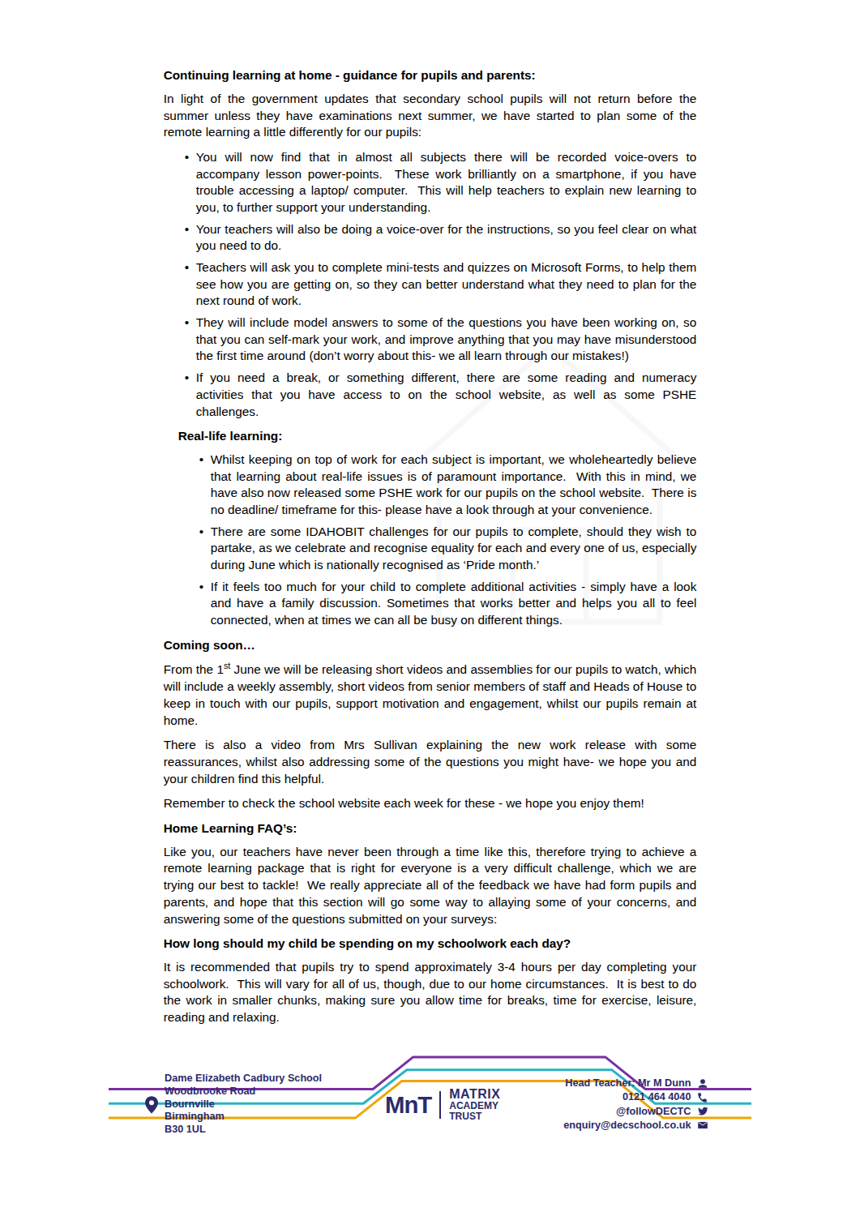Continuing learning at home - guidance for pupils and parents:
In light of the government updates that secondary school pupils will not return before the summer unless they have examinations next summer, we have started to plan some of the remote learning a little differently for our pupils:
You will now find that in almost all subjects there will be recorded voice-overs to accompany lesson power-points. These work brilliantly on a smartphone, if you have trouble accessing a laptop/ computer. This will help teachers to explain new learning to you, to further support your understanding.
Your teachers will also be doing a voice-over for the instructions, so you feel clear on what you need to do.
Teachers will ask you to complete mini-tests and quizzes on Microsoft Forms, to help them see how you are getting on, so they can better understand what they need to plan for the next round of work.
They will include model answers to some of the questions you have been working on, so that you can self-mark your work, and improve anything that you may have misunderstood the first time around (don’t worry about this- we all learn through our mistakes!)
If you need a break, or something different, there are some reading and numeracy activities that you have access to on the school website, as well as some PSHE challenges.
Real-life learning:
Whilst keeping on top of work for each subject is important, we wholeheartedly believe that learning about real-life issues is of paramount importance. With this in mind, we have also now released some PSHE work for our pupils on the school website. There is no deadline/ timeframe for this- please have a look through at your convenience.
There are some IDAHOBIT challenges for our pupils to complete, should they wish to partake, as we celebrate and recognise equality for each and every one of us, especially during June which is nationally recognised as ‘Pride month.’
If it feels too much for your child to complete additional activities - simply have a look and have a family discussion. Sometimes that works better and helps you all to feel connected, when at times we can all be busy on different things.
Coming soon…
From the 1st June we will be releasing short videos and assemblies for our pupils to watch, which will include a weekly assembly, short videos from senior members of staff and Heads of House to keep in touch with our pupils, support motivation and engagement, whilst our pupils remain at home.
There is also a video from Mrs Sullivan explaining the new work release with some reassurances, whilst also addressing some of the questions you might have- we hope you and your children find this helpful.
Remember to check the school website each week for these - we hope you enjoy them!
Home Learning FAQ’s:
Like you, our teachers have never been through a time like this, therefore trying to achieve a remote learning package that is right for everyone is a very difficult challenge, which we are trying our best to tackle! We really appreciate all of the feedback we have had form pupils and parents, and hope that this section will go some way to allaying some of your concerns, and answering some of the questions submitted on your surveys:
How long should my child be spending on my schoolwork each day?
It is recommended that pupils try to spend approximately 3-4 hours per day completing your schoolwork. This will vary for all of us, though, due to our home circumstances. It is best to do the work in smaller chunks, making sure you allow time for breaks, time for exercise, leisure, reading and relaxing.
Dame Elizabeth Cadbury School
Woodbrooke Road
Bournville
Birmingham
B30 1UL
MnT
Matrix
Academy
Trust
Head Teacher: Mr M Dunn
0121 464 4040
@followDECTC
enquiry@decschool.co.uk